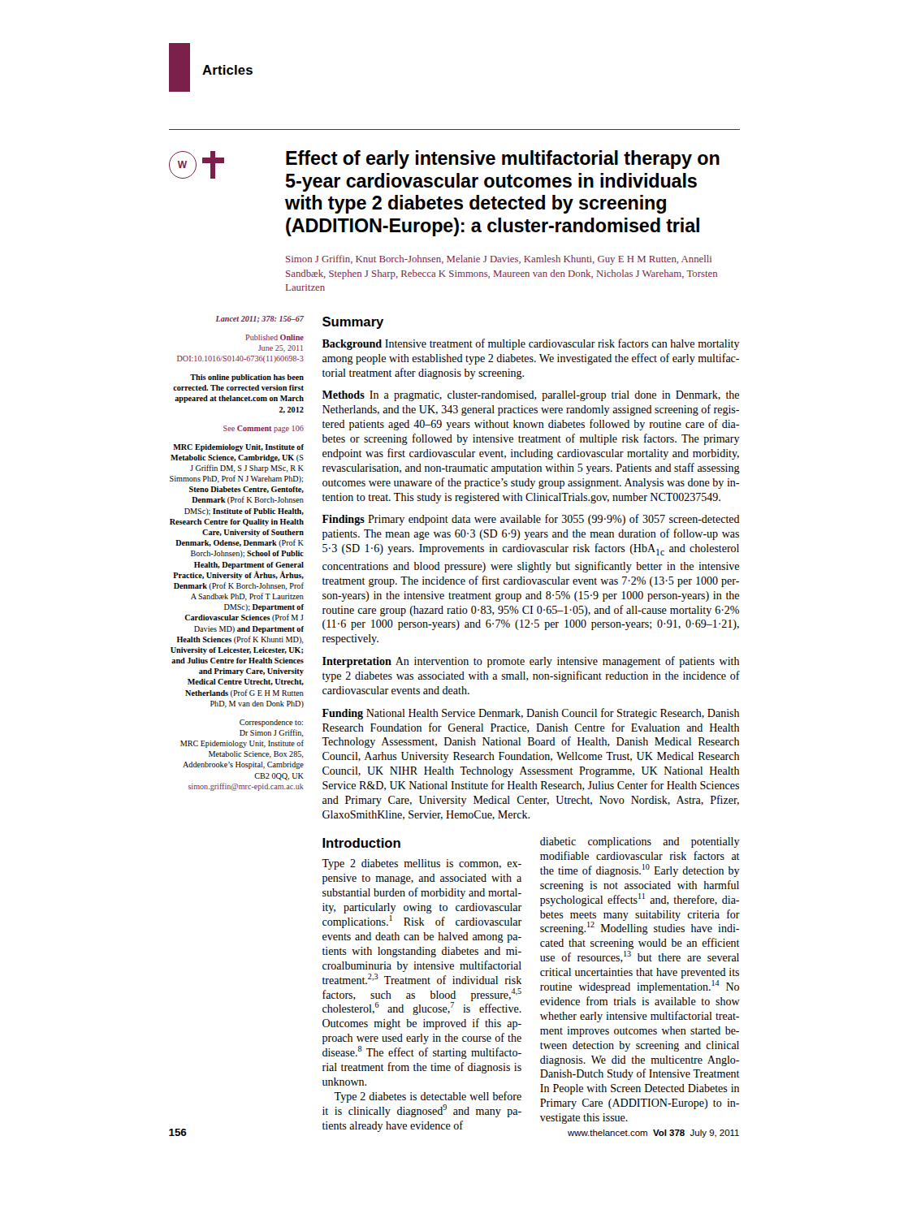Articles
W
Effect of early intensive multifactorial therapy on 5-year cardiovascular outcomes in individuals with type 2 diabetes detected by screening (ADDITION-Europe): a cluster-randomised trial
Simon J Griffin, Knut Borch-Johnsen, Melanie J Davies, Kamlesh Khunti, Guy E H M Rutten, Annelli Sandbæk, Stephen J Sharp, Rebecca K Simmons, Maureen van den Donk, Nicholas J Wareham, Torsten Lauritzen
Lancet 2011; 378: 156–67
Published Online
June 25, 2011
DOI:10.1016/S0140-6736(11)60698-3
This online publication has been corrected. The corrected version first appeared at thelancet.com on March 2, 2012
See Comment page 106
MRC Epidemiology Unit, Institute of Metabolic Science, Cambridge, UK (S J Griffin DM, S J Sharp MSc, R K Simmons PhD, Prof N J Wareham PhD); Steno Diabetes Centre, Gentofte, Denmark (Prof K Borch-Johnsen DMSc); Institute of Public Health, Research Centre for Quality in Health Care, University of Southern Denmark, Odense, Denmark (Prof K Borch-Johnsen); School of Public Health, Department of General Practice, University of Århus, Århus, Denmark (Prof K Borch-Johnsen, Prof A Sandbæk PhD, Prof T Lauritzen DMSc); Department of Cardiovascular Sciences (Prof M J Davies MD) and Department of Health Sciences (Prof K Khunti MD), University of Leicester, Leicester, UK; and Julius Centre for Health Sciences and Primary Care, University Medical Centre Utrecht, Utrecht, Netherlands (Prof G E H M Rutten PhD, M van den Donk PhD)
Correspondence to:
Dr Simon J Griffin,
MRC Epidemiology Unit, Institute of Metabolic Science, Box 285, Addenbrooke’s Hospital, Cambridge CB2 0QQ, UK
simon.griffin@mrc-epid.cam.ac.uk
Summary
Background Intensive treatment of multiple cardiovascular risk factors can halve mortality among people with established type 2 diabetes. We investigated the effect of early multifactorial treatment after diagnosis by screening.
Methods In a pragmatic, cluster-randomised, parallel-group trial done in Denmark, the Netherlands, and the UK, 343 general practices were randomly assigned screening of registered patients aged 40–69 years without known diabetes followed by routine care of diabetes or screening followed by intensive treatment of multiple risk factors. The primary endpoint was first cardiovascular event, including cardiovascular mortality and morbidity, revascularisation, and non-traumatic amputation within 5 years. Patients and staff assessing outcomes were unaware of the practice’s study group assignment. Analysis was done by intention to treat. This study is registered with ClinicalTrials.gov, number NCT00237549.
Findings Primary endpoint data were available for 3055 (99·9%) of 3057 screen-detected patients. The mean age was 60·3 (SD 6·9) years and the mean duration of follow-up was 5·3 (SD 1·6) years. Improvements in cardiovascular risk factors (HbA1c and cholesterol concentrations and blood pressure) were slightly but significantly better in the intensive treatment group. The incidence of first cardiovascular event was 7·2% (13·5 per 1000 person-years) in the intensive treatment group and 8·5% (15·9 per 1000 person-years) in the routine care group (hazard ratio 0·83, 95% CI 0·65–1·05), and of all-cause mortality 6·2% (11·6 per 1000 person-years) and 6·7% (12·5 per 1000 person-years; 0·91, 0·69–1·21), respectively.
Interpretation An intervention to promote early intensive management of patients with type 2 diabetes was associated with a small, non-significant reduction in the incidence of cardiovascular events and death.
Funding National Health Service Denmark, Danish Council for Strategic Research, Danish Research Foundation for General Practice, Danish Centre for Evaluation and Health Technology Assessment, Danish National Board of Health, Danish Medical Research Council, Aarhus University Research Foundation, Wellcome Trust, UK Medical Research Council, UK NIHR Health Technology Assessment Programme, UK National Health Service R&D, UK National Institute for Health Research, Julius Center for Health Sciences and Primary Care, University Medical Center, Utrecht, Novo Nordisk, Astra, Pfizer, GlaxoSmithKline, Servier, HemoCue, Merck.
Introduction
Type 2 diabetes mellitus is common, expensive to manage, and associated with a substantial burden of morbidity and mortality, particularly owing to cardiovascular complications.1 Risk of cardiovascular events and death can be halved among patients with longstanding diabetes and microalbuminuria by intensive multifactorial treatment.2,3 Treatment of individual risk factors, such as blood pressure,4,5 cholesterol,6 and glucose,7 is effective. Outcomes might be improved if this approach were used early in the course of the disease.8 The effect of starting multifactorial treatment from the time of diagnosis is unknown.
Type 2 diabetes is detectable well before it is clinically diagnosed9 and many patients already have evidence of
diabetic complications and potentially modifiable cardiovascular risk factors at the time of diagnosis.10 Early detection by screening is not associated with harmful psychological effects11 and, therefore, diabetes meets many suitability criteria for screening.12 Modelling studies have indicated that screening would be an efficient use of resources,13 but there are several critical uncertainties that have prevented its routine widespread implementation.14 No evidence from trials is available to show whether early intensive multifactorial treatment improves outcomes when started between detection by screening and clinical diagnosis. We did the multicentre Anglo-Danish-Dutch Study of Intensive Treatment In People with Screen Detected Diabetes in Primary Care (ADDITION-Europe) to investigate this issue.
156
www.thelancet.com Vol 378 July 9, 2011